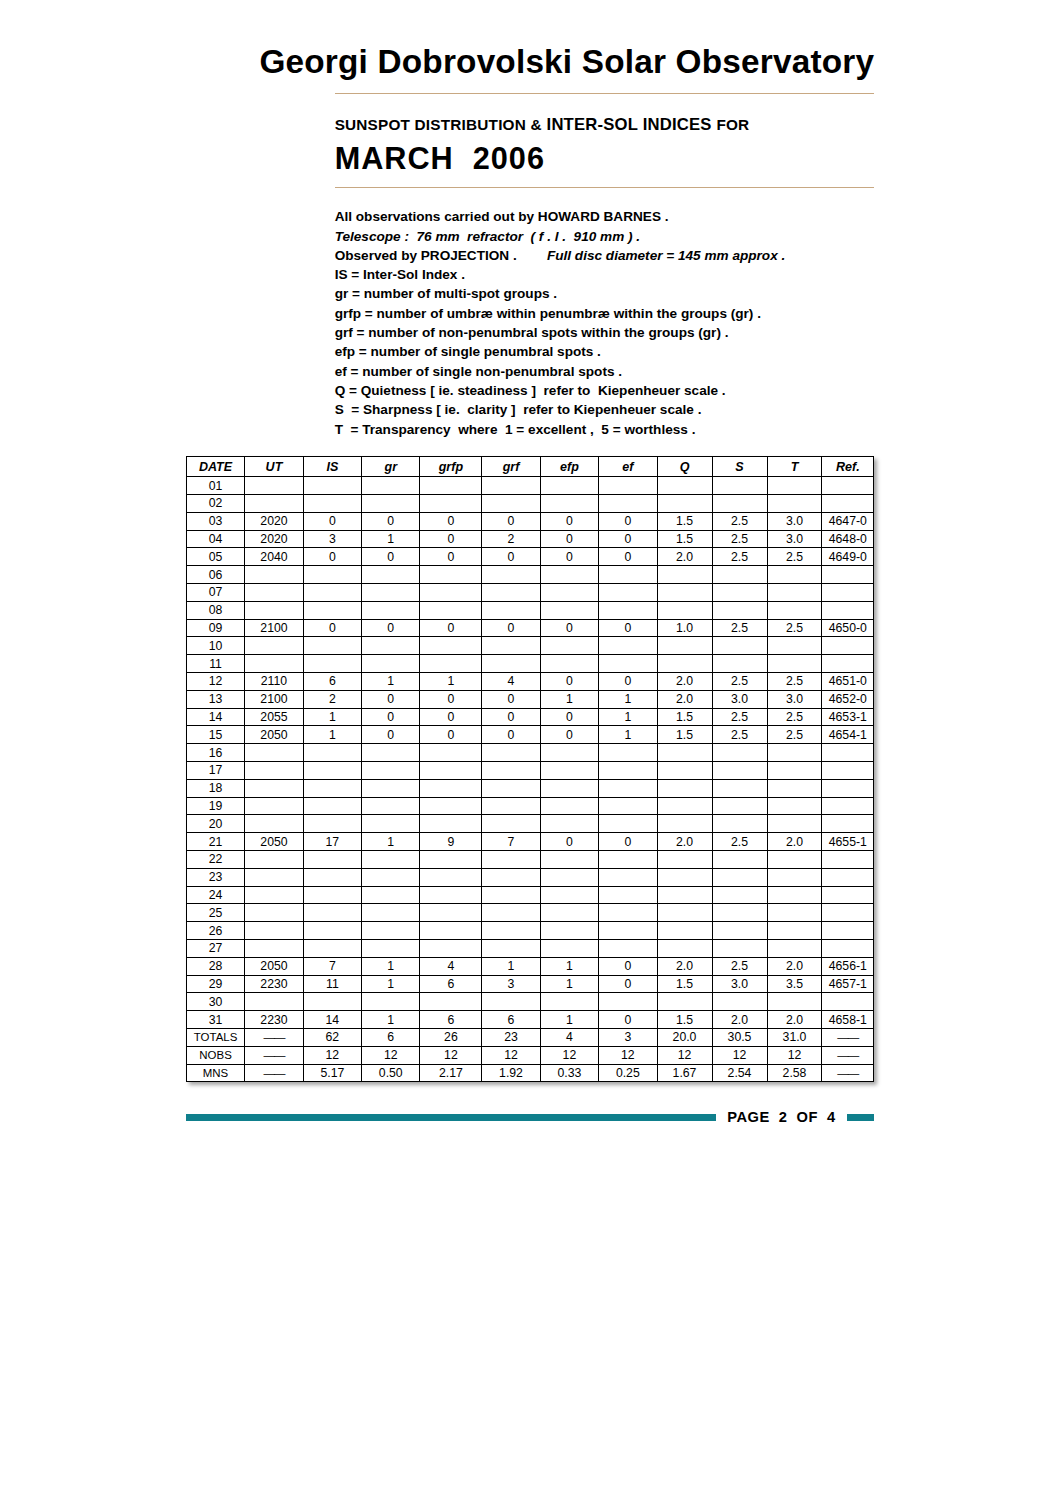Georgi Dobrovolski Solar Observatory
SUNSPOT DISTRIBUTION & INTER-SOL INDICES FOR
MARCH 2006
All observations carried out by HOWARD BARNES .
Telescope : 76 mm refractor ( f . l . 910 mm ) .
Observed by PROJECTION . Full disc diameter = 145 mm approx .
IS = Inter-Sol Index .
gr = number of multi-spot groups .
grfp = number of umbræ within penumbræ within the groups (gr) .
grf = number of non-penumbral spots within the groups (gr) .
efp = number of single penumbral spots .
ef = number of single non-penumbral spots .
Q = Quietness [ ie. steadiness ] refer to Kiepenheuer scale .
S = Sharpness [ ie. clarity ] refer to Kiepenheuer scale .
T = Transparency where 1 = excellent , 5 = worthless .
| DATE | UT | IS | gr | grfp | grf | efp | ef | Q | S | T | Ref. |
| --- | --- | --- | --- | --- | --- | --- | --- | --- | --- | --- | --- |
| 01 | | | | | | | | | | | |
| 02 | | | | | | | | | | | |
| 03 | 2020 | 0 | 0 | 0 | 0 | 0 | 0 | 1.5 | 2.5 | 3.0 | 4647-0 |
| 04 | 2020 | 3 | 1 | 0 | 2 | 0 | 0 | 1.5 | 2.5 | 3.0 | 4648-0 |
| 05 | 2040 | 0 | 0 | 0 | 0 | 0 | 0 | 2.0 | 2.5 | 2.5 | 4649-0 |
| 06 | | | | | | | | | | | |
| 07 | | | | | | | | | | | |
| 08 | | | | | | | | | | | |
| 09 | 2100 | 0 | 0 | 0 | 0 | 0 | 0 | 1.0 | 2.5 | 2.5 | 4650-0 |
| 10 | | | | | | | | | | | |
| 11 | | | | | | | | | | | |
| 12 | 2110 | 6 | 1 | 1 | 4 | 0 | 0 | 2.0 | 2.5 | 2.5 | 4651-0 |
| 13 | 2100 | 2 | 0 | 0 | 0 | 1 | 1 | 2.0 | 3.0 | 3.0 | 4652-0 |
| 14 | 2055 | 1 | 0 | 0 | 0 | 0 | 1 | 1.5 | 2.5 | 2.5 | 4653-1 |
| 15 | 2050 | 1 | 0 | 0 | 0 | 0 | 1 | 1.5 | 2.5 | 2.5 | 4654-1 |
| 16 | | | | | | | | | | | |
| 17 | | | | | | | | | | | |
| 18 | | | | | | | | | | | |
| 19 | | | | | | | | | | | |
| 20 | | | | | | | | | | | |
| 21 | 2050 | 17 | 1 | 9 | 7 | 0 | 0 | 2.0 | 2.5 | 2.0 | 4655-1 |
| 22 | | | | | | | | | | | |
| 23 | | | | | | | | | | | |
| 24 | | | | | | | | | | | |
| 25 | | | | | | | | | | | |
| 26 | | | | | | | | | | | |
| 27 | | | | | | | | | | | |
| 28 | 2050 | 7 | 1 | 4 | 1 | 1 | 0 | 2.0 | 2.5 | 2.0 | 4656-1 |
| 29 | 2230 | 11 | 1 | 6 | 3 | 1 | 0 | 1.5 | 3.0 | 3.5 | 4657-1 |
| 30 | | | | | | | | | | | |
| 31 | 2230 | 14 | 1 | 6 | 6 | 1 | 0 | 1.5 | 2.0 | 2.0 | 4658-1 |
| TOTALS | —— | 62 | 6 | 26 | 23 | 4 | 3 | 20.0 | 30.5 | 31.0 | —— |
| NOBS | —— | 12 | 12 | 12 | 12 | 12 | 12 | 12 | 12 | 12 | —— |
| MNS | —— | 5.17 | 0.50 | 2.17 | 1.92 | 0.33 | 0.25 | 1.67 | 2.54 | 2.58 | —— |
PAGE 2 OF 4